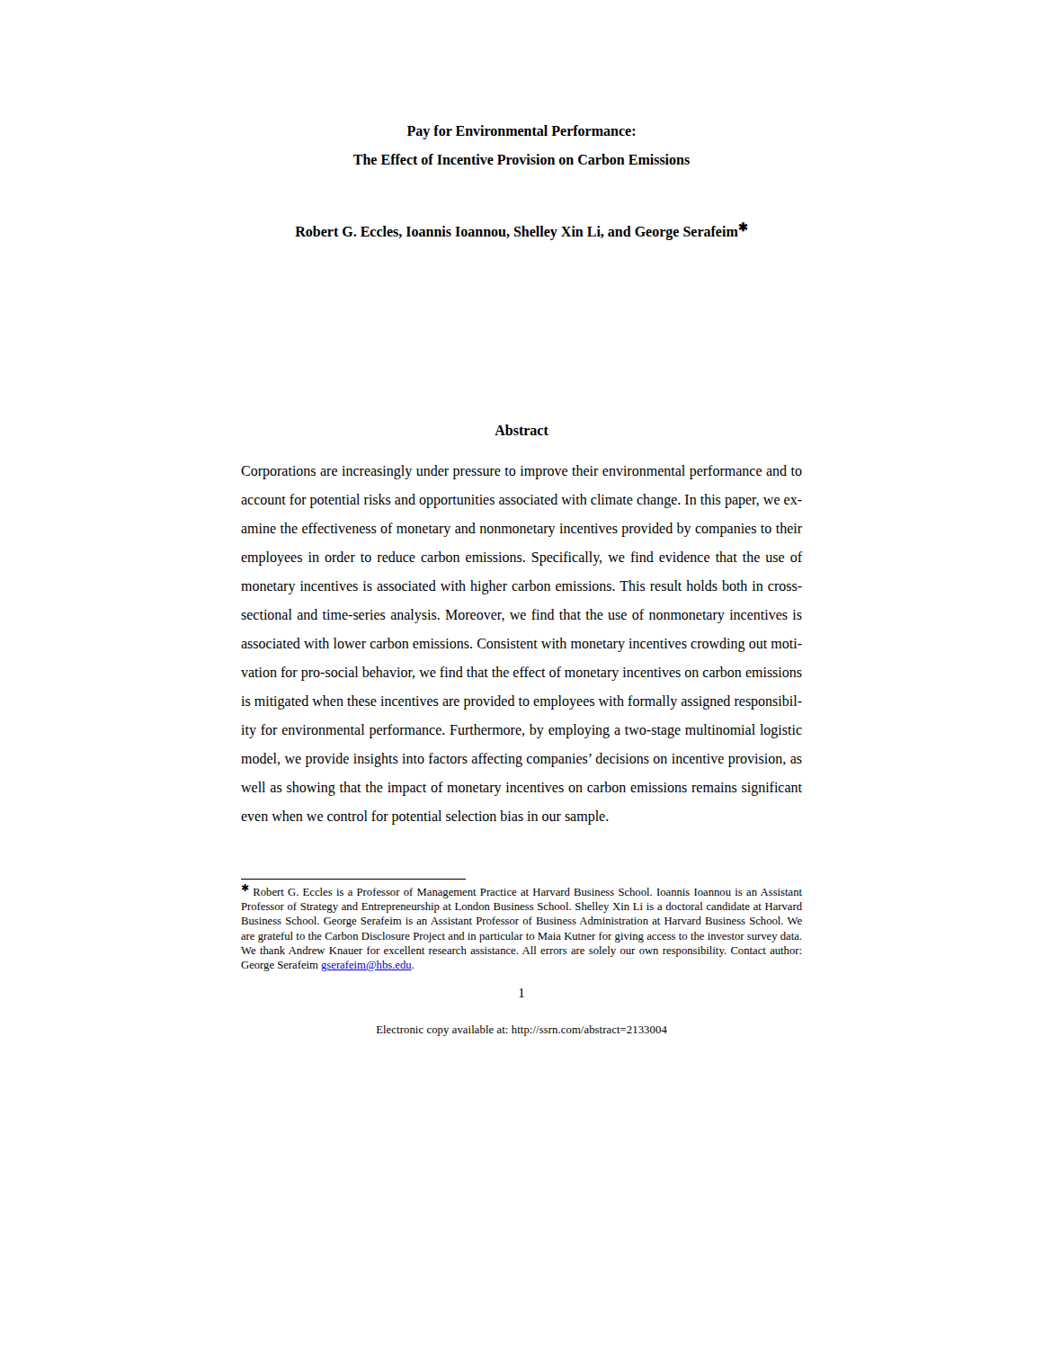Pay for Environmental Performance: The Effect of Incentive Provision on Carbon Emissions
Robert G. Eccles, Ioannis Ioannou, Shelley Xin Li, and George Serafeim✱
Abstract
Corporations are increasingly under pressure to improve their environmental performance and to account for potential risks and opportunities associated with climate change. In this paper, we examine the effectiveness of monetary and nonmonetary incentives provided by companies to their employees in order to reduce carbon emissions. Specifically, we find evidence that the use of monetary incentives is associated with higher carbon emissions. This result holds both in cross-sectional and time-series analysis. Moreover, we find that the use of nonmonetary incentives is associated with lower carbon emissions. Consistent with monetary incentives crowding out motivation for pro-social behavior, we find that the effect of monetary incentives on carbon emissions is mitigated when these incentives are provided to employees with formally assigned responsibility for environmental performance. Furthermore, by employing a two-stage multinomial logistic model, we provide insights into factors affecting companies’ decisions on incentive provision, as well as showing that the impact of monetary incentives on carbon emissions remains significant even when we control for potential selection bias in our sample.
✱ Robert G. Eccles is a Professor of Management Practice at Harvard Business School. Ioannis Ioannou is an Assistant Professor of Strategy and Entrepreneurship at London Business School. Shelley Xin Li is a doctoral candidate at Harvard Business School. George Serafeim is an Assistant Professor of Business Administration at Harvard Business School. We are grateful to the Carbon Disclosure Project and in particular to Maia Kutner for giving access to the investor survey data. We thank Andrew Knauer for excellent research assistance. All errors are solely our own responsibility. Contact author: George Serafeim gserafeim@hbs.edu.
1
Electronic copy available at: http://ssrn.com/abstract=2133004